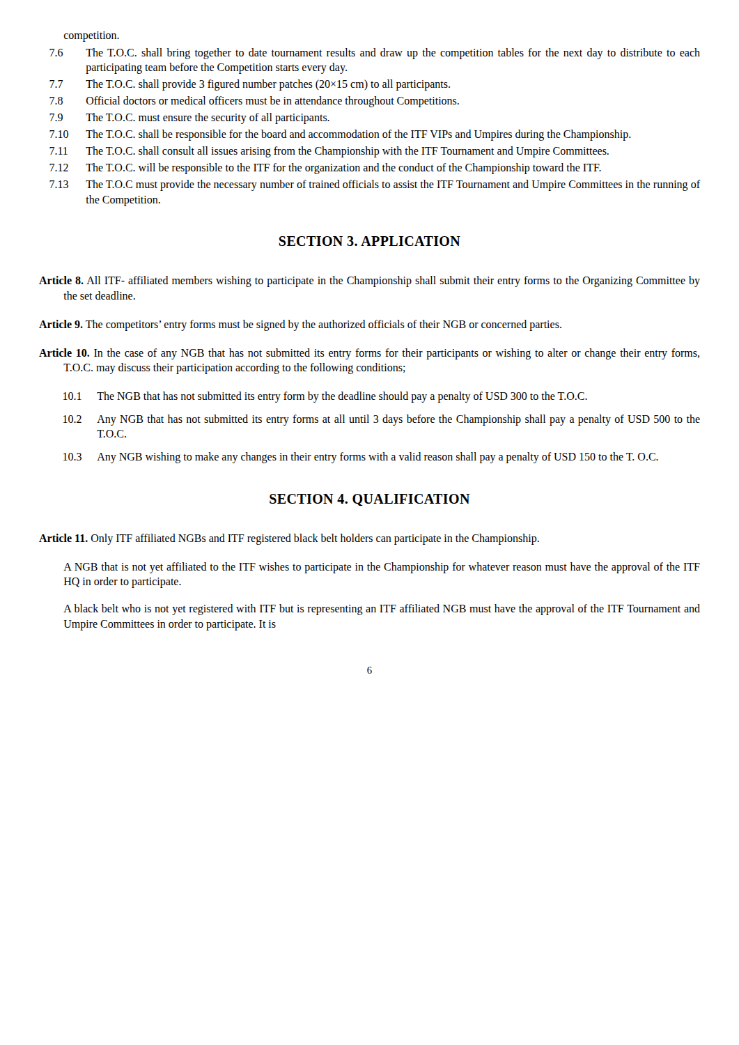competition.
7.6 The T.O.C. shall bring together to date tournament results and draw up the competition tables for the next day to distribute to each participating team before the Competition starts every day.
7.7 The T.O.C. shall provide 3 figured number patches (20×15 cm) to all participants.
7.8 Official doctors or medical officers must be in attendance throughout Competitions.
7.9 The T.O.C. must ensure the security of all participants.
7.10 The T.O.C. shall be responsible for the board and accommodation of the ITF VIPs and Umpires during the Championship.
7.11 The T.O.C. shall consult all issues arising from the Championship with the ITF Tournament and Umpire Committees.
7.12 The T.O.C. will be responsible to the ITF for the organization and the conduct of the Championship toward the ITF.
7.13 The T.O.C must provide the necessary number of trained officials to assist the ITF Tournament and Umpire Committees in the running of the Competition.
SECTION 3. APPLICATION
Article 8. All ITF- affiliated members wishing to participate in the Championship shall submit their entry forms to the Organizing Committee by the set deadline.
Article 9. The competitors’ entry forms must be signed by the authorized officials of their NGB or concerned parties.
Article 10. In the case of any NGB that has not submitted its entry forms for their participants or wishing to alter or change their entry forms, T.O.C. may discuss their participation according to the following conditions;
10.1 The NGB that has not submitted its entry form by the deadline should pay a penalty of USD 300 to the T.O.C.
10.2 Any NGB that has not submitted its entry forms at all until 3 days before the Championship shall pay a penalty of USD 500 to the T.O.C.
10.3 Any NGB wishing to make any changes in their entry forms with a valid reason shall pay a penalty of USD 150 to the T. O.C.
SECTION 4. QUALIFICATION
Article 11. Only ITF affiliated NGBs and ITF registered black belt holders can participate in the Championship.
A NGB that is not yet affiliated to the ITF wishes to participate in the Championship for whatever reason must have the approval of the ITF HQ in order to participate.
A black belt who is not yet registered with ITF but is representing an ITF affiliated NGB must have the approval of the ITF Tournament and Umpire Committees in order to participate. It is
6